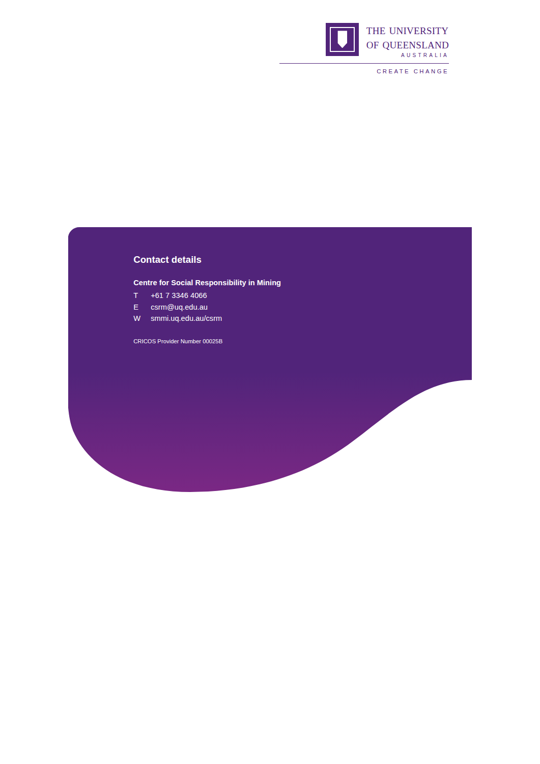The University Of Queensland AUSTRALIA
CREATE CHANGE
Contact details
Centre for Social Responsibility in Mining
T+61 7 3346 4066
Ecsrm@uq.edu.au
Wsmmi.uq.edu.au/csrm
CRICOS Provider Number 00025B